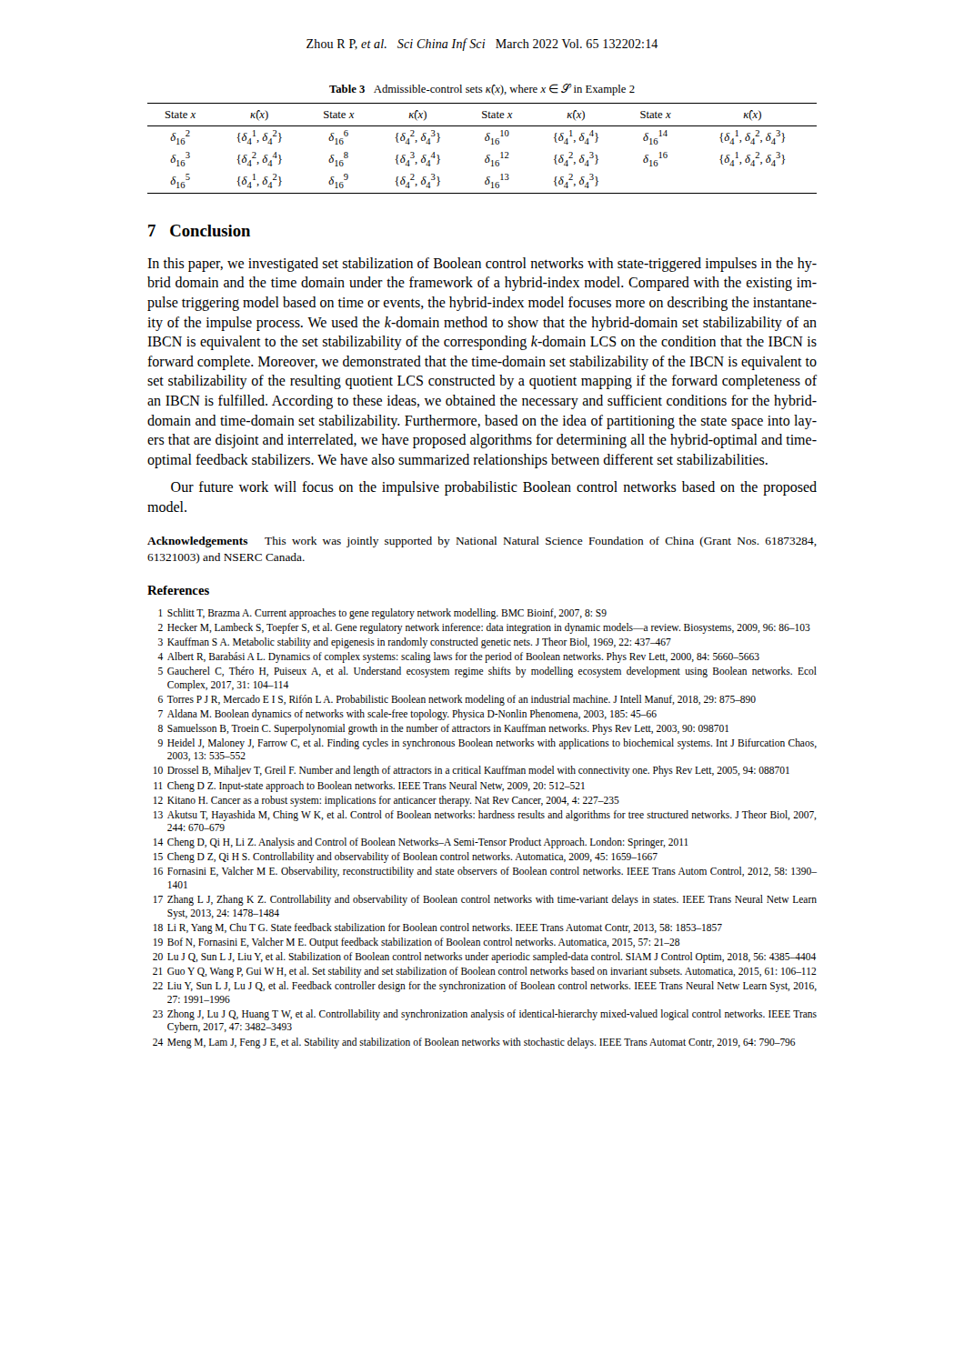Zhou R P, et al. Sci China Inf Sci March 2022 Vol. 65 132202:14
Table 3 Admissible-control sets κ̂(x), where x ∈ 𝒮 in Example 2
| State x | κ̂ ( x ) | State x | κ̂ ( x ) | State x | κ̂ ( x ) | State x | κ̂ ( x ) |
| --- | --- | --- | --- | --- | --- | --- | --- |
| δ 16 2 | { δ 4 1 , δ 4 2 } | δ 16 6 | { δ 4 2 , δ 4 3 } | δ 16 10 | { δ 4 1 , δ 4 4 } | δ 16 14 | { δ 4 1 , δ 4 2 , δ 4 3 } |
| δ 16 3 | { δ 4 2 , δ 4 4 } | δ 16 8 | { δ 4 3 , δ 4 4 } | δ 16 12 | { δ 4 2 , δ 4 3 } | δ 16 16 | { δ 4 1 , δ 4 2 , δ 4 3 } |
| δ 16 5 | { δ 4 1 , δ 4 2 } | δ 16 9 | { δ 4 2 , δ 4 3 } | δ 16 13 | { δ 4 2 , δ 4 3 } | | |
7 Conclusion
In this paper, we investigated set stabilization of Boolean control networks with state-triggered impulses in the hybrid domain and the time domain under the framework of a hybrid-index model. Compared with the existing impulse triggering model based on time or events, the hybrid-index model focuses more on describing the instantaneity of the impulse process. We used the k-domain method to show that the hybrid-domain set stabilizability of an IBCN is equivalent to the set stabilizability of the corresponding k-domain LCS on the condition that the IBCN is forward complete. Moreover, we demonstrated that the time-domain set stabilizability of the IBCN is equivalent to set stabilizability of the resulting quotient LCS constructed by a quotient mapping if the forward completeness of an IBCN is fulfilled. According to these ideas, we obtained the necessary and sufficient conditions for the hybrid-domain and time-domain set stabilizability. Furthermore, based on the idea of partitioning the state space into layers that are disjoint and interrelated, we have proposed algorithms for determining all the hybrid-optimal and time-optimal feedback stabilizers. We have also summarized relationships between different set stabilizabilities.
Our future work will focus on the impulsive probabilistic Boolean control networks based on the proposed model.
Acknowledgements This work was jointly supported by National Natural Science Foundation of China (Grant Nos. 61873284, 61321003) and NSERC Canada.
References
1 Schlitt T, Brazma A. Current approaches to gene regulatory network modelling. BMC Bioinf, 2007, 8: S9
2 Hecker M, Lambeck S, Toepfer S, et al. Gene regulatory network inference: data integration in dynamic models—a review. Biosystems, 2009, 96: 86–103
3 Kauffman S A. Metabolic stability and epigenesis in randomly constructed genetic nets. J Theor Biol, 1969, 22: 437–467
4 Albert R, Barabási A L. Dynamics of complex systems: scaling laws for the period of Boolean networks. Phys Rev Lett, 2000, 84: 5660–5663
5 Gaucherel C, Théro H, Puiseux A, et al. Understand ecosystem regime shifts by modelling ecosystem development using Boolean networks. Ecol Complex, 2017, 31: 104–114
6 Torres P J R, Mercado E I S, Rifón L A. Probabilistic Boolean network modeling of an industrial machine. J Intell Manuf, 2018, 29: 875–890
7 Aldana M. Boolean dynamics of networks with scale-free topology. Physica D-Nonlin Phenomena, 2003, 185: 45–66
8 Samuelsson B, Troein C. Superpolynomial growth in the number of attractors in Kauffman networks. Phys Rev Lett, 2003, 90: 098701
9 Heidel J, Maloney J, Farrow C, et al. Finding cycles in synchronous Boolean networks with applications to biochemical systems. Int J Bifurcation Chaos, 2003, 13: 535–552
10 Drossel B, Mihaljev T, Greil F. Number and length of attractors in a critical Kauffman model with connectivity one. Phys Rev Lett, 2005, 94: 088701
11 Cheng D Z. Input-state approach to Boolean networks. IEEE Trans Neural Netw, 2009, 20: 512–521
12 Kitano H. Cancer as a robust system: implications for anticancer therapy. Nat Rev Cancer, 2004, 4: 227–235
13 Akutsu T, Hayashida M, Ching W K, et al. Control of Boolean networks: hardness results and algorithms for tree structured networks. J Theor Biol, 2007, 244: 670–679
14 Cheng D, Qi H, Li Z. Analysis and Control of Boolean Networks–A Semi-Tensor Product Approach. London: Springer, 2011
15 Cheng D Z, Qi H S. Controllability and observability of Boolean control networks. Automatica, 2009, 45: 1659–1667
16 Fornasini E, Valcher M E. Observability, reconstructibility and state observers of Boolean control networks. IEEE Trans Autom Control, 2012, 58: 1390–1401
17 Zhang L J, Zhang K Z. Controllability and observability of Boolean control networks with time-variant delays in states. IEEE Trans Neural Netw Learn Syst, 2013, 24: 1478–1484
18 Li R, Yang M, Chu T G. State feedback stabilization for Boolean control networks. IEEE Trans Automat Contr, 2013, 58: 1853–1857
19 Bof N, Fornasini E, Valcher M E. Output feedback stabilization of Boolean control networks. Automatica, 2015, 57: 21–28
20 Lu J Q, Sun L J, Liu Y, et al. Stabilization of Boolean control networks under aperiodic sampled-data control. SIAM J Control Optim, 2018, 56: 4385–4404
21 Guo Y Q, Wang P, Gui W H, et al. Set stability and set stabilization of Boolean control networks based on invariant subsets. Automatica, 2015, 61: 106–112
22 Liu Y, Sun L J, Lu J Q, et al. Feedback controller design for the synchronization of Boolean control networks. IEEE Trans Neural Netw Learn Syst, 2016, 27: 1991–1996
23 Zhong J, Lu J Q, Huang T W, et al. Controllability and synchronization analysis of identical-hierarchy mixed-valued logical control networks. IEEE Trans Cybern, 2017, 47: 3482–3493
24 Meng M, Lam J, Feng J E, et al. Stability and stabilization of Boolean networks with stochastic delays. IEEE Trans Automat Contr, 2019, 64: 790–796